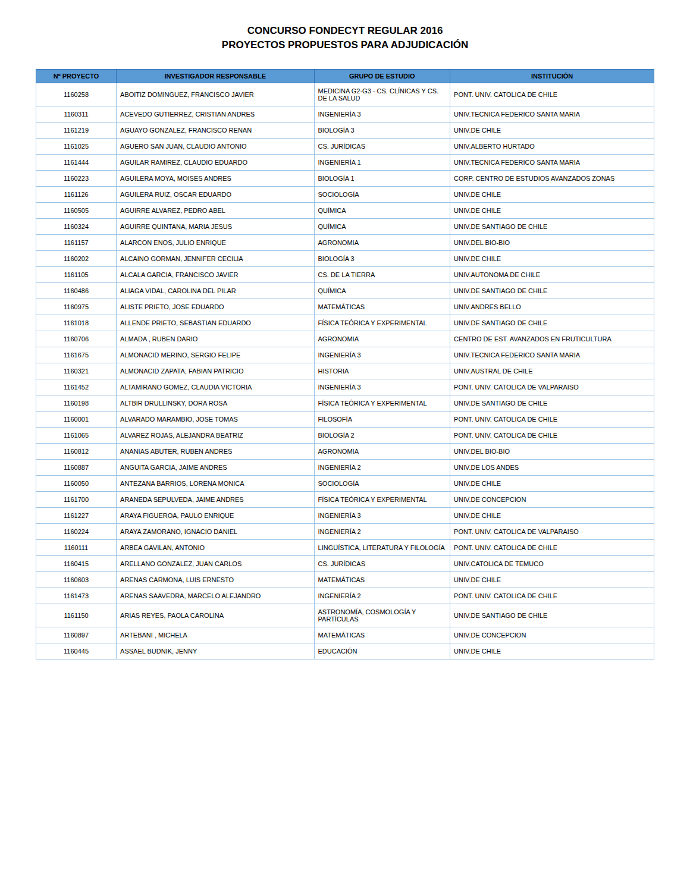CONCURSO FONDECYT REGULAR 2016
PROYECTOS PROPUESTOS PARA ADJUDICACIÓN
| Nº PROYECTO | INVESTIGADOR RESPONSABLE | GRUPO DE ESTUDIO | INSTITUCIÓN |
| --- | --- | --- | --- |
| 1160258 | ABOITIZ DOMINGUEZ, FRANCISCO JAVIER | MEDICINA G2-G3 - CS. CLÍNICAS Y CS. DE LA SALUD | PONT. UNIV. CATOLICA DE CHILE |
| 1160311 | ACEVEDO GUTIERREZ, CRISTIAN ANDRES | INGENIERÍA 3 | UNIV.TECNICA FEDERICO SANTA MARIA |
| 1161219 | AGUAYO GONZALEZ, FRANCISCO RENAN | BIOLOGÍA 3 | UNIV.DE CHILE |
| 1161025 | AGUERO SAN JUAN, CLAUDIO ANTONIO | CS. JURÍDICAS | UNIV.ALBERTO HURTADO |
| 1161444 | AGUILAR RAMIREZ, CLAUDIO EDUARDO | INGENIERÍA 1 | UNIV.TECNICA FEDERICO SANTA MARIA |
| 1160223 | AGUILERA MOYA, MOISES ANDRES | BIOLOGÍA 1 | CORP. CENTRO DE ESTUDIOS AVANZADOS ZONAS |
| 1161126 | AGUILERA RUIZ, OSCAR EDUARDO | SOCIOLOGÍA | UNIV.DE CHILE |
| 1160505 | AGUIRRE ALVAREZ, PEDRO ABEL | QUÍMICA | UNIV.DE CHILE |
| 1160324 | AGUIRRE QUINTANA, MARIA JESUS | QUÍMICA | UNIV.DE SANTIAGO DE CHILE |
| 1161157 | ALARCON ENOS, JULIO ENRIQUE | AGRONOMIA | UNIV.DEL BIO-BIO |
| 1160202 | ALCAINO GORMAN, JENNIFER CECILIA | BIOLOGÍA 3 | UNIV.DE CHILE |
| 1161105 | ALCALA GARCIA, FRANCISCO JAVIER | CS. DE LA TIERRA | UNIV.AUTONOMA DE CHILE |
| 1160486 | ALIAGA VIDAL, CAROLINA DEL PILAR | QUÍMICA | UNIV.DE SANTIAGO DE CHILE |
| 1160975 | ALISTE PRIETO, JOSE EDUARDO | MATEMÁTICAS | UNIV.ANDRES BELLO |
| 1161018 | ALLENDE PRIETO, SEBASTIAN EDUARDO | FÍSICA TEÓRICA Y EXPERIMENTAL | UNIV.DE SANTIAGO DE CHILE |
| 1160706 | ALMADA , RUBEN DARIO | AGRONOMIA | CENTRO DE EST. AVANZADOS EN FRUTICULTURA |
| 1161675 | ALMONACID MERINO, SERGIO FELIPE | INGENIERÍA 3 | UNIV.TECNICA FEDERICO SANTA MARIA |
| 1160321 | ALMONACID ZAPATA, FABIAN PATRICIO | HISTORIA | UNIV.AUSTRAL DE CHILE |
| 1161452 | ALTAMIRANO GOMEZ, CLAUDIA VICTORIA | INGENIERÍA 3 | PONT. UNIV. CATOLICA DE VALPARAISO |
| 1160198 | ALTBIR DRULLINSKY, DORA ROSA | FÍSICA TEÓRICA Y EXPERIMENTAL | UNIV.DE SANTIAGO DE CHILE |
| 1160001 | ALVARADO MARAMBIO, JOSE TOMAS | FILOSOFÍA | PONT. UNIV. CATOLICA DE CHILE |
| 1161065 | ALVAREZ ROJAS, ALEJANDRA BEATRIZ | BIOLOGÍA 2 | PONT. UNIV. CATOLICA DE CHILE |
| 1160812 | ANANIAS ABUTER, RUBEN ANDRES | AGRONOMIA | UNIV.DEL BIO-BIO |
| 1160887 | ANGUITA GARCIA, JAIME ANDRES | INGENIERÍA 2 | UNIV.DE LOS ANDES |
| 1160050 | ANTEZANA BARRIOS, LORENA MONICA | SOCIOLOGÍA | UNIV.DE CHILE |
| 1161700 | ARANEDA SEPULVEDA, JAIME ANDRES | FÍSICA TEÓRICA Y EXPERIMENTAL | UNIV.DE CONCEPCION |
| 1161227 | ARAYA FIGUEROA, PAULO ENRIQUE | INGENIERÍA 3 | UNIV.DE CHILE |
| 1160224 | ARAYA ZAMORANO, IGNACIO DANIEL | INGENIERÍA 2 | PONT. UNIV. CATOLICA DE VALPARAISO |
| 1160111 | ARBEA GAVILAN, ANTONIO | LINGÜÍSTICA, LITERATURA Y FILOLOGÍA | PONT. UNIV. CATOLICA DE CHILE |
| 1160415 | ARELLANO GONZALEZ, JUAN CARLOS | CS. JURÍDICAS | UNIV.CATOLICA DE TEMUCO |
| 1160603 | ARENAS CARMONA, LUIS ERNESTO | MATEMÁTICAS | UNIV.DE CHILE |
| 1161473 | ARENAS SAAVEDRA, MARCELO ALEJANDRO | INGENIERÍA 2 | PONT. UNIV. CATOLICA DE CHILE |
| 1161150 | ARIAS REYES, PAOLA CAROLINA | ASTRONOMÍA, COSMOLOGÍA Y PARTÍCULAS | UNIV.DE SANTIAGO DE CHILE |
| 1160897 | ARTEBANI , MICHELA | MATEMÁTICAS | UNIV.DE CONCEPCION |
| 1160445 | ASSAEL BUDNIK, JENNY | EDUCACIÓN | UNIV.DE CHILE |